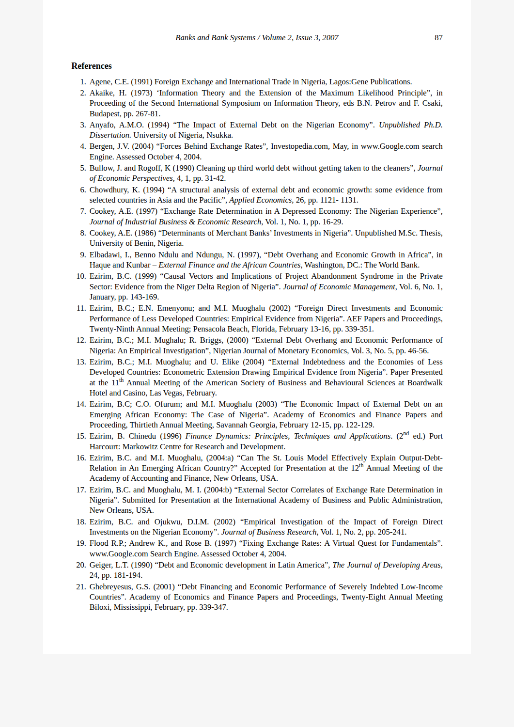Banks and Bank Systems / Volume 2, Issue 3, 2007 87
References
Agene, C.E. (1991) Foreign Exchange and International Trade in Nigeria, Lagos:Gene Publications.
Akaike, H. (1973) ‘Information Theory and the Extension of the Maximum Likelihood Principle”, in Proceeding of the Second International Symposium on Information Theory, eds B.N. Petrov and F. Csaki, Budapest, pp. 267-81.
Anyafo, A.M.O. (1994) “The Impact of External Debt on the Nigerian Economy”. Unpublished Ph.D. Dissertation. University of Nigeria, Nsukka.
Bergen, J.V. (2004) “Forces Behind Exchange Rates”, Investopedia.com, May, in www.Google.com search Engine. Assessed October 4, 2004.
Bullow, J. and Rogoff, K (1990) Cleaning up third world debt without getting taken to the cleaners”, Journal of Economic Perspectives, 4, 1, pp. 31-42.
Chowdhury, K. (1994) “A structural analysis of external debt and economic growth: some evidence from selected countries in Asia and the Pacific”, Applied Economics, 26, pp. 1121- 1131.
Cookey, A.E. (1997) “Exchange Rate Determination in A Depressed Economy: The Nigerian Experience”, Journal of Industrial Business & Economic Research, Vol. 1, No. 1, pp. 16-29.
Cookey, A.E. (1986) “Determinants of Merchant Banks’ Investments in Nigeria”. Unpublished M.Sc. Thesis, University of Benin, Nigeria.
Elbadawi, I., Benno Ndulu and Ndungu, N. (1997), “Debt Overhang and Economic Growth in Africa”, in Haque and Kunbar – External Finance and the African Countries, Washington, DC.: The World Bank.
Ezirim, B.C. (1999) “Causal Vectors and Implications of Project Abandonment Syndrome in the Private Sector: Evidence from the Niger Delta Region of Nigeria”. Journal of Economic Management, Vol. 6, No. 1, January, pp. 143-169.
Ezirim, B.C.; E.N. Emenyonu; and M.I. Muoghalu (2002) “Foreign Direct Investments and Economic Performance of Less Developed Countries: Empirical Evidence from Nigeria”. AEF Papers and Proceedings, Twenty-Ninth Annual Meeting; Pensacola Beach, Florida, February 13-16, pp. 339-351.
Ezirim, B.C.; M.I. Mughalu; R. Briggs, (2000) “External Debt Overhang and Economic Performance of Nigeria: An Empirical Investigation”, Nigerian Journal of Monetary Economics, Vol. 3, No. 5, pp. 46-56.
Ezirim, B.C.; M.I. Muoghalu; and U. Elike (2004) “External Indebtedness and the Economies of Less Developed Countries: Econometric Extension Drawing Empirical Evidence from Nigeria”. Paper Presented at the 11th Annual Meeting of the American Society of Business and Behavioural Sciences at Boardwalk Hotel and Casino, Las Vegas, February.
Ezirim, B.C; C.O. Ofurum; and M.I. Muoghalu (2003) “The Economic Impact of External Debt on an Emerging African Economy: The Case of Nigeria”. Academy of Economics and Finance Papers and Proceeding, Thirtieth Annual Meeting, Savannah Georgia, February 12-15, pp. 122-129.
Ezirim, B. Chinedu (1996) Finance Dynamics: Principles, Techniques and Applications. (2nd ed.) Port Harcourt: Markowitz Centre for Research and Development.
Ezirim, B.C. and M.I. Muoghalu, (2004:a) “Can The St. Louis Model Effectively Explain Output-Debt-Relation in An Emerging African Country?” Accepted for Presentation at the 12th Annual Meeting of the Academy of Accounting and Finance, New Orleans, USA.
Ezirim, B.C. and Muoghalu, M. I. (2004:b) “External Sector Correlates of Exchange Rate Determination in Nigeria”. Submitted for Presentation at the International Academy of Business and Public Administration, New Orleans, USA.
Ezirim, B.C. and Ojukwu, D.I.M. (2002) “Empirical Investigation of the Impact of Foreign Direct Investments on the Nigerian Economy”. Journal of Business Research, Vol. 1, No. 2, pp. 205-241.
Flood R.P.; Andrew K., and Rose B. (1997) “Fixing Exchange Rates: A Virtual Quest for Fundamentals”. www.Google.com Search Engine. Assessed October 4, 2004.
Geiger, L.T. (1990) “Debt and Economic development in Latin America”, The Journal of Developing Areas, 24, pp. 181-194.
Ghebreyesus, G.S. (2001) “Debt Financing and Economic Performance of Severely Indebted Low-Income Countries”. Academy of Economics and Finance Papers and Proceedings, Twenty-Eight Annual Meeting Biloxi, Mississippi, February, pp. 339-347.